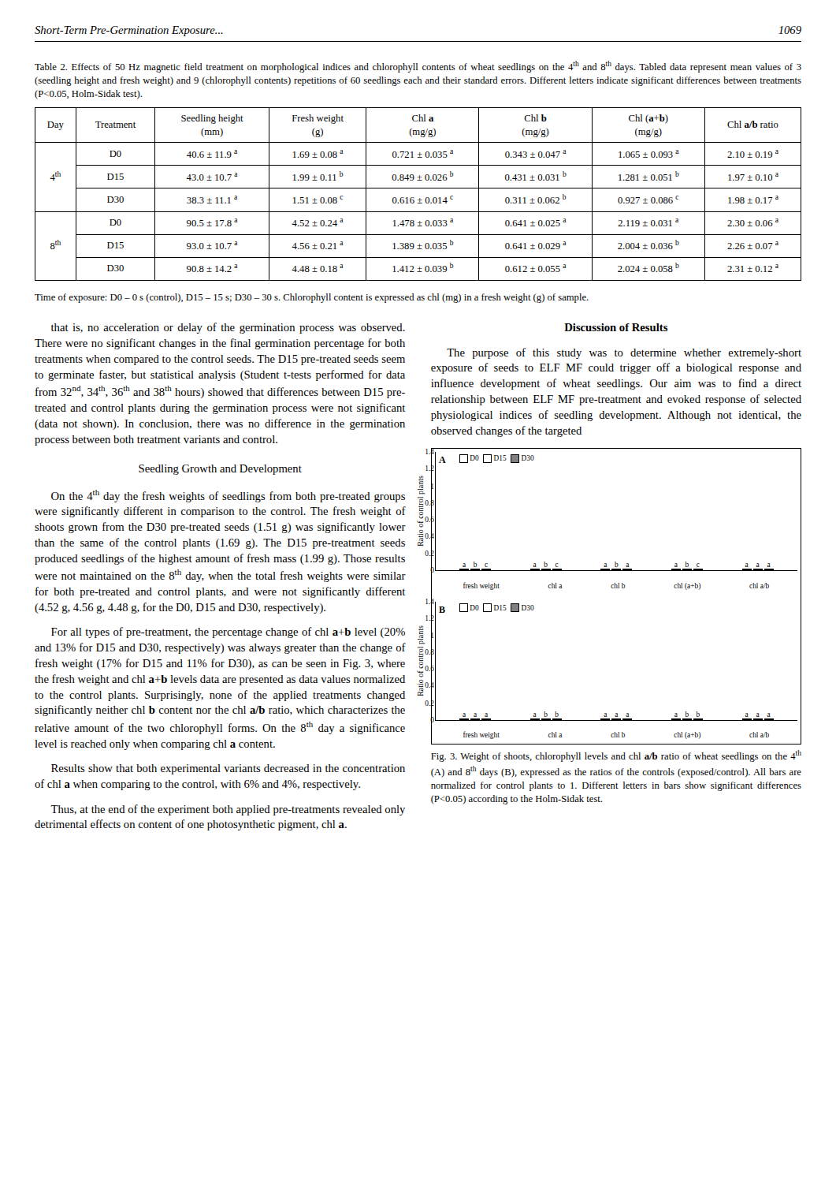Short-Term Pre-Germination Exposure...
1069
Table 2. Effects of 50 Hz magnetic field treatment on morphological indices and chlorophyll contents of wheat seedlings on the 4th and 8th days. Tabled data represent mean values of 3 (seedling height and fresh weight) and 9 (chlorophyll contents) repetitions of 60 seedlings each and their standard errors. Different letters indicate significant differences between treatments (P<0.05, Holm-Sidak test).
| Day | Treatment | Seedling height (mm) | Fresh weight (g) | Chl a (mg/g) | Chl b (mg/g) | Chl ( a + b ) (mg/g) | Chl a/b ratio |
| --- | --- | --- | --- | --- | --- | --- | --- |
| 4 th | D0 | 40.6 ± 11.9 a | 1.69 ± 0.08 a | 0.721 ± 0.035 a | 0.343 ± 0.047 a | 1.065 ± 0.093 a | 2.10 ± 0.19 a |
| D15 | 43.0 ± 10.7 a | 1.99 ± 0.11 b | 0.849 ± 0.026 b | 0.431 ± 0.031 b | 1.281 ± 0.051 b | 1.97 ± 0.10 a |
| D30 | 38.3 ± 11.1 a | 1.51 ± 0.08 c | 0.616 ± 0.014 c | 0.311 ± 0.062 b | 0.927 ± 0.086 c | 1.98 ± 0.17 a |
| 8 th | D0 | 90.5 ± 17.8 a | 4.52 ± 0.24 a | 1.478 ± 0.033 a | 0.641 ± 0.025 a | 2.119 ± 0.031 a | 2.30 ± 0.06 a |
| D15 | 93.0 ± 10.7 a | 4.56 ± 0.21 a | 1.389 ± 0.035 b | 0.641 ± 0.029 a | 2.004 ± 0.036 b | 2.26 ± 0.07 a |
| D30 | 90.8 ± 14.2 a | 4.48 ± 0.18 a | 1.412 ± 0.039 b | 0.612 ± 0.055 a | 2.024 ± 0.058 b | 2.31 ± 0.12 a |
Time of exposure: D0 – 0 s (control), D15 – 15 s; D30 – 30 s. Chlorophyll content is expressed as chl (mg) in a fresh weight (g) of sample.
that is, no acceleration or delay of the germination process was observed. There were no significant changes in the final germination percentage for both treatments when compared to the control seeds. The D15 pre-treated seeds seem to germinate faster, but statistical analysis (Student t-tests performed for data from 32nd, 34th, 36th and 38th hours) showed that differences between D15 pre-treated and control plants during the germination process were not significant (data not shown). In conclusion, there was no difference in the germination process between both treatment variants and control.
Seedling Growth and Development
On the 4th day the fresh weights of seedlings from both pre-treated groups were significantly different in comparison to the control. The fresh weight of shoots grown from the D30 pre-treated seeds (1.51 g) was significantly lower than the same of the control plants (1.69 g). The D15 pre-treatment seeds produced seedlings of the highest amount of fresh mass (1.99 g). Those results were not maintained on the 8th day, when the total fresh weights were similar for both pre-treated and control plants, and were not significantly different (4.52 g, 4.56 g, 4.48 g, for the D0, D15 and D30, respectively).
For all types of pre-treatment, the percentage change of chl a+b level (20% and 13% for D15 and D30, respectively) was always greater than the change of fresh weight (17% for D15 and 11% for D30), as can be seen in Fig. 3, where the fresh weight and chl a+b levels data are presented as data values normalized to the control plants. Surprisingly, none of the applied treatments changed significantly neither chl b content nor the chl a/b ratio, which characterizes the relative amount of the two chlorophyll forms. On the 8th day a significance level is reached only when comparing chl a content.
Results show that both experimental variants decreased in the concentration of chl a when comparing to the control, with 6% and 4%, respectively.
Thus, at the end of the experiment both applied pre-treatments revealed only detrimental effects on content of one photosynthetic pigment, chl a.
Discussion of Results
The purpose of this study was to determine whether extremely-short exposure of seeds to ELF MF could trigger off a biological response and influence development of wheat seedlings. Our aim was to find a direct relationship between ELF MF pre-treatment and evoked response of selected physiological indices of seedling development. Although not identical, the observed changes of the targeted
A
D0 D15 D30
1.4
1.2
1
0.8
0.6
0.4
0.2
0
Ratio of control plants
a
b
c
a
b
c
a
b
a
a
b
c
a
a
a
fresh weight
chl a
chl b
chl (a+b)
chl a/b
B
D0 D15 D30
1.4
1.2
1
0.8
0.6
0.4
0.2
0
Ratio of control plants
a
a
a
a
b
b
a
a
a
a
b
b
a
a
a
fresh weight
chl a
chl b
chl (a+b)
chl a/b
Fig. 3. Weight of shoots, chlorophyll levels and chl a/b ratio of wheat seedlings on the 4th (A) and 8th days (B), expressed as the ratios of the controls (exposed/control). All bars are normalized for control plants to 1. Different letters in bars show significant differences (P<0.05) according to the Holm-Sidak test.